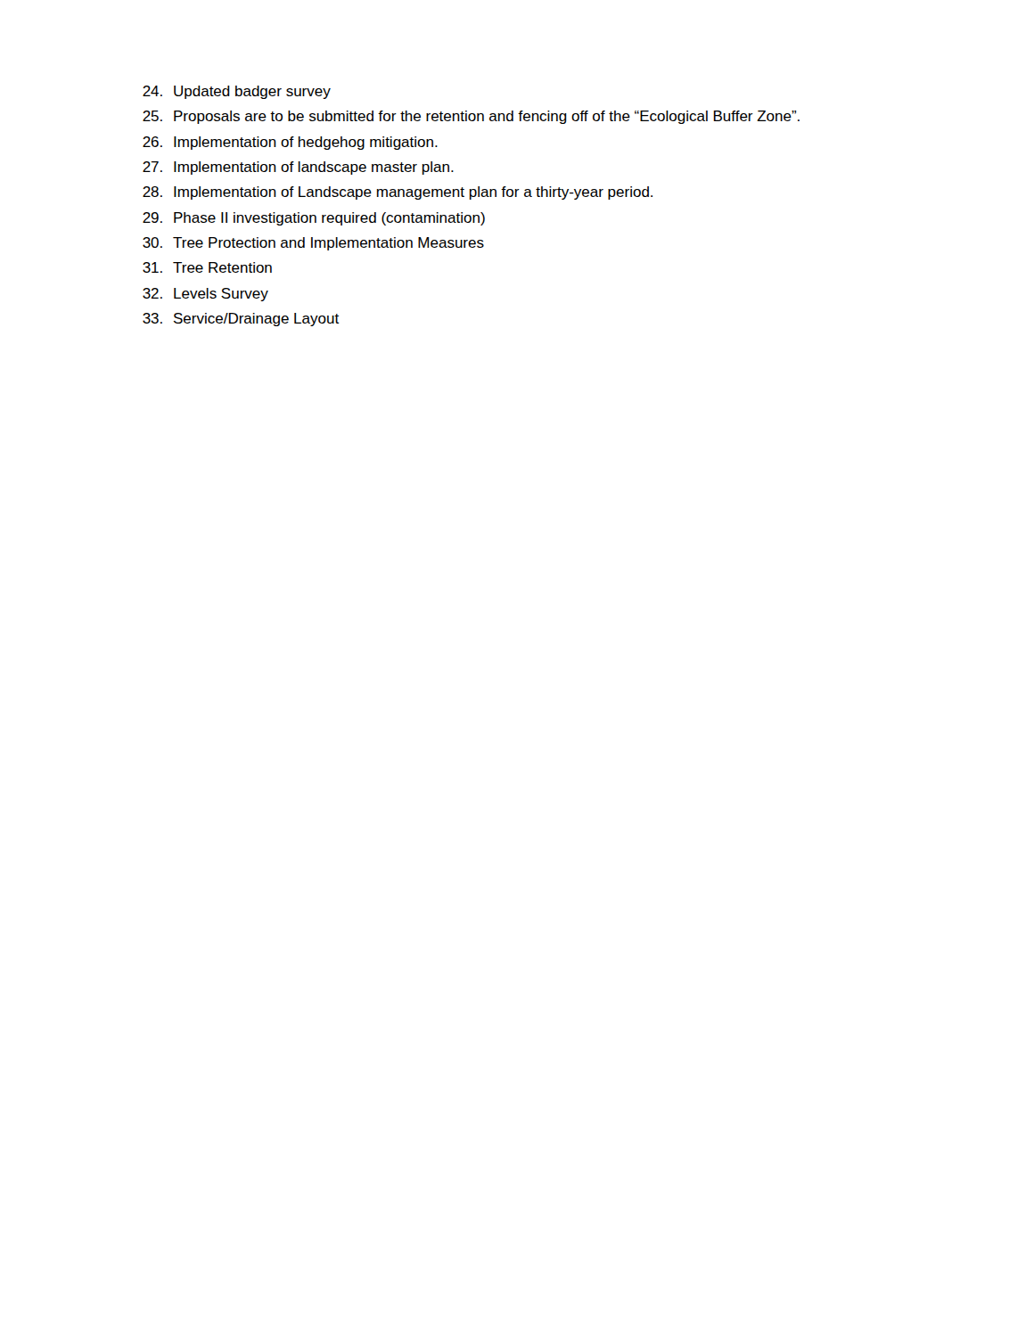Updated badger survey
Proposals are to be submitted for the retention and fencing off of the “Ecological Buffer Zone”.
Implementation of hedgehog mitigation.
Implementation of landscape master plan.
Implementation of Landscape management plan for a thirty-year period.
Phase II investigation required (contamination)
Tree Protection and Implementation Measures
Tree Retention
Levels Survey
Service/Drainage Layout